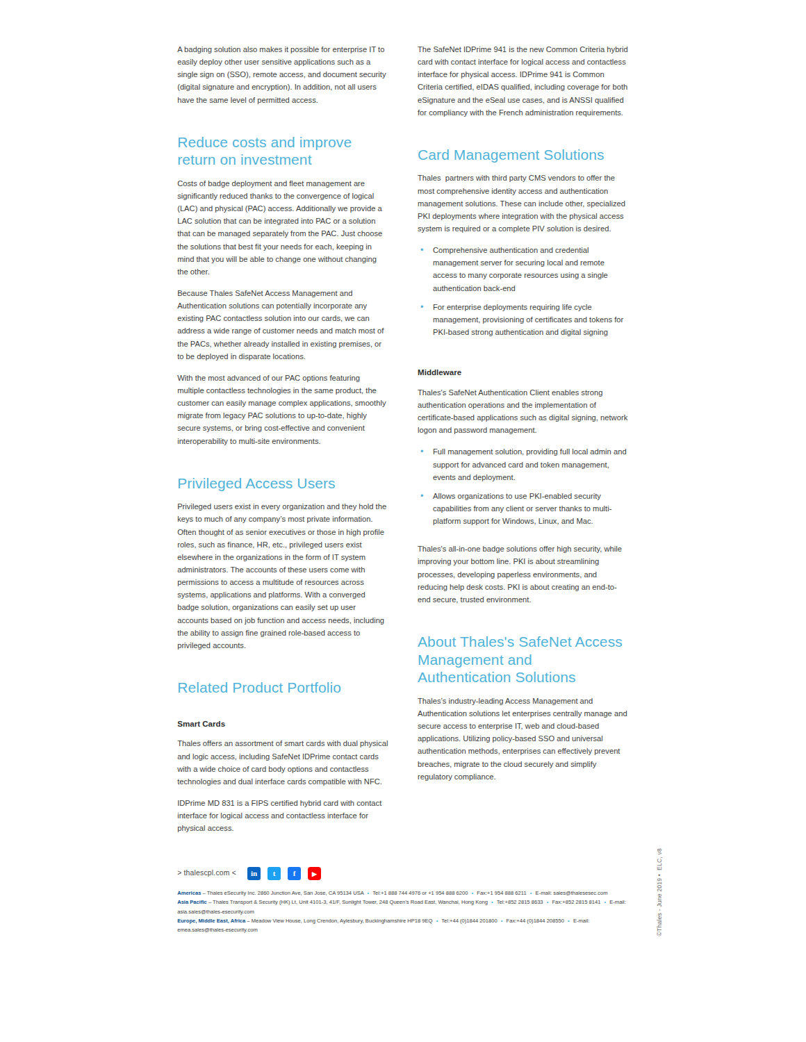A badging solution also makes it possible for enterprise IT to easily deploy other user sensitive applications such as a single sign on (SSO), remote access, and document security (digital signature and encryption). In addition, not all users have the same level of permitted access.
Reduce costs and improve return on investment
Costs of badge deployment and fleet management are significantly reduced thanks to the convergence of logical (LAC) and physical (PAC) access. Additionally we provide a LAC solution that can be integrated into PAC or a solution that can be managed separately from the PAC. Just choose the solutions that best fit your needs for each, keeping in mind that you will be able to change one without changing the other.
Because Thales SafeNet Access Management and Authentication solutions can potentially incorporate any existing PAC contactless solution into our cards, we can address a wide range of customer needs and match most of the PACs, whether already installed in existing premises, or to be deployed in disparate locations.
With the most advanced of our PAC options featuring multiple contactless technologies in the same product, the customer can easily manage complex applications, smoothly migrate from legacy PAC solutions to up-to-date, highly secure systems, or bring cost-effective and convenient interoperability to multi-site environments.
Privileged Access Users
Privileged users exist in every organization and they hold the keys to much of any company’s most private information. Often thought of as senior executives or those in high profile roles, such as finance, HR, etc., privileged users exist elsewhere in the organizations in the form of IT system administrators. The accounts of these users come with permissions to access a multitude of resources across systems, applications and platforms. With a converged badge solution, organizations can easily set up user accounts based on job function and access needs, including the ability to assign fine grained role-based access to privileged accounts.
Related Product Portfolio
Smart Cards
Thales offers an assortment of smart cards with dual physical and logic access, including SafeNet IDPrime contact cards with a wide choice of card body options and contactless technologies and dual interface cards compatible with NFC.
IDPrime MD 831 is a FIPS certified hybrid card with contact interface for logical access and contactless interface for physical access.
The SafeNet IDPrime 941 is the new Common Criteria hybrid card with contact interface for logical access and contactless interface for physical access. IDPrime 941 is Common Criteria certified, eIDAS qualified, including coverage for both eSignature and the eSeal use cases, and is ANSSI qualified for compliancy with the French administration requirements.
Card Management Solutions
Thales partners with third party CMS vendors to offer the most comprehensive identity access and authentication management solutions. These can include other, specialized PKI deployments where integration with the physical access system is required or a complete PIV solution is desired.
Comprehensive authentication and credential management server for securing local and remote access to many corporate resources using a single authentication back-end
For enterprise deployments requiring life cycle management, provisioning of certificates and tokens for PKI-based strong authentication and digital signing
Middleware
Thales's SafeNet Authentication Client enables strong authentication operations and the implementation of certificate-based applications such as digital signing, network logon and password management.
Full management solution, providing full local admin and support for advanced card and token management, events and deployment.
Allows organizations to use PKI-enabled security capabilities from any client or server thanks to multi- platform support for Windows, Linux, and Mac.
Thales's all-in-one badge solutions offer high security, while improving your bottom line. PKI is about streamlining processes, developing paperless environments, and reducing help desk costs. PKI is about creating an end-to- end secure, trusted environment.
About Thales's SafeNet Access Management and Authentication Solutions
Thales’s industry-leading Access Management and Authentication solutions let enterprises centrally manage and secure access to enterprise IT, web and cloud-based applications. Utilizing policy-based SSO and universal authentication methods, enterprises can effectively prevent breaches, migrate to the cloud securely and simplify regulatory compliance.
©Thales - June 2019 • ELC, v8
> thalescpl.com < in t f ▶
Americas – Thales eSecurity Inc. 2860 Junction Ave, San Jose, CA 95134 USA • Tel:+1 888 744 4976 or +1 954 888 6200 • Fax:+1 954 888 6211 • E-mail: sales@thalesesec.com
Asia Pacific – Thales Transport & Security (HK) Lt, Unit 4101-3, 41/F, Sunlight Tower, 248 Queen’s Road East, Wanchai, Hong Kong • Tel:+852 2815 8633 • Fax:+852 2815 8141 • E-mail: asia.sales@thales-esecurity.com
Europe, Middle East, Africa – Meadow View House, Long Crendon, Aylesbury, Buckinghamshire HP18 9EQ • Tel:+44 (0)1844 201800 • Fax:+44 (0)1844 208550 • E-mail: emea.sales@thales-esecurity.com